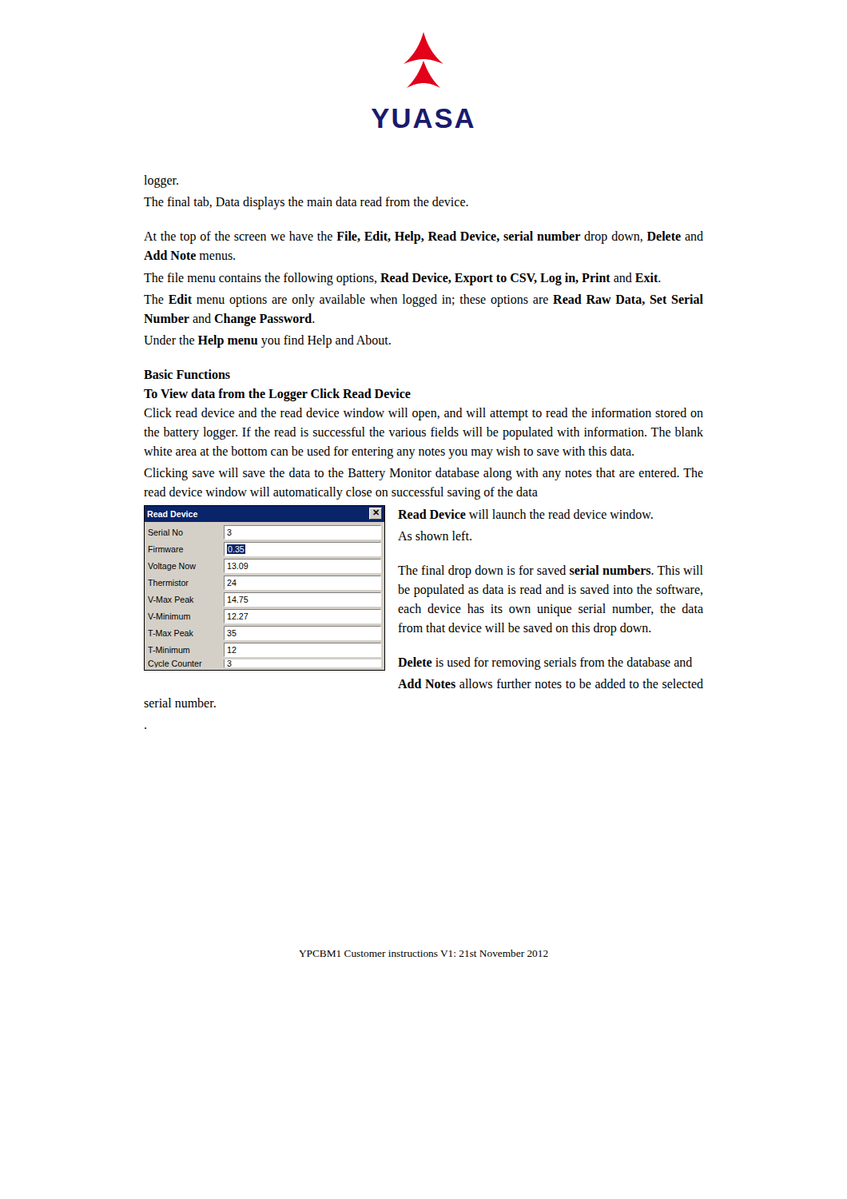YUASA
logger.
The final tab, Data displays the main data read from the device.
At the top of the screen we have the File, Edit, Help, Read Device, serial number drop down, Delete and Add Note menus.
The file menu contains the following options, Read Device, Export to CSV, Log in, Print and Exit.
The Edit menu options are only available when logged in; these options are Read Raw Data, Set Serial Number and Change Password.
Under the Help menu you find Help and About.
Basic Functions
To View data from the Logger Click Read Device
Click read device and the read device window will open, and will attempt to read the information stored on the battery logger. If the read is successful the various fields will be populated with information. The blank white area at the bottom can be used for entering any notes you may wish to save with this data.
Clicking save will save the data to the Battery Monitor database along with any notes that are entered. The read device window will automatically close on successful saving of the data
Read Device ✕
Serial No
3
Firmware
0.35
Voltage Now
13.09
Thermistor
24
V-Max Peak
14.75
V-Minimum
12.27
T-Max Peak
35
T-Minimum
12
Cycle Counter
3
Read Device will launch the read device window.
As shown left.
The final drop down is for saved serial numbers. This will be populated as data is read and is saved into the software, each device has its own unique serial number, the data from that device will be saved on this drop down.
Delete is used for removing serials from the database and
Add Notes allows further notes to be added to the selected serial number.
.
YPCBM1 Customer instructions V1: 21st November 2012